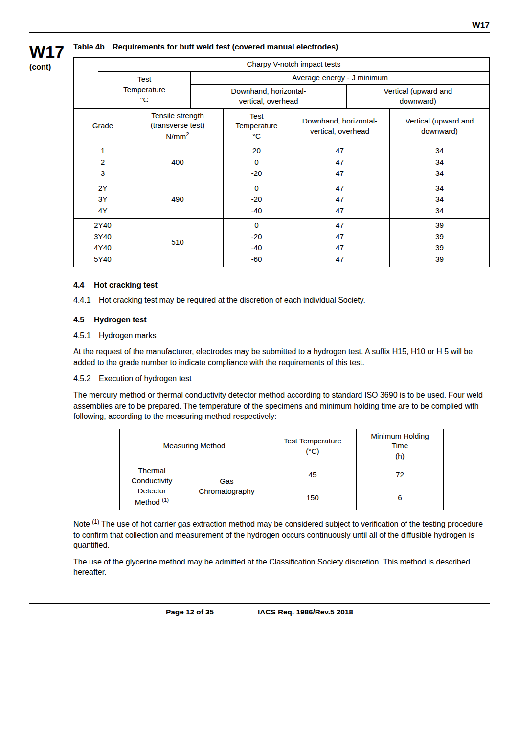W17
W17
(cont)
Table 4b Requirements for butt weld test (covered manual electrodes)
| | | Charpy V-notch impact tests |
| Test Temperature °C | Average energy - J minimum |
| Downhand, horizontal- vertical, overhead | Vertical (upward and downward) |
| Grade | Tensile strength (transverse test) N/mm 2 | Test Temperature °C | Downhand, horizontal- vertical, overhead | Vertical (upward and downward) |
| --- | --- | --- | --- | --- |
| 1 2 3 | 400 | 20 0 -20 | 47 47 47 | 34 34 34 |
| 2Y 3Y 4Y | 490 | 0 -20 -40 | 47 47 47 | 34 34 34 |
| 2Y40 3Y40 4Y40 5Y40 | 510 | 0 -20 -40 -60 | 47 47 47 47 | 39 39 39 39 |
4.4 Hot cracking test
4.4.1 Hot cracking test may be required at the discretion of each individual Society.
4.5 Hydrogen test
4.5.1 Hydrogen marks
At the request of the manufacturer, electrodes may be submitted to a hydrogen test. A suffix H15, H10 or H 5 will be added to the grade number to indicate compliance with the requirements of this test.
4.5.2 Execution of hydrogen test
The mercury method or thermal conductivity detector method according to standard ISO 3690 is to be used. Four weld assemblies are to be prepared. The temperature of the specimens and minimum holding time are to be complied with following, according to the measuring method respectively:
| Measuring Method | Test Temperature (°C) | Minimum Holding Time (h) |
| --- | --- | --- |
| Thermal Conductivity Detector Method (1) | Gas Chromatography | 45 | 72 |
| 150 | 6 |
Note (1) The use of hot carrier gas extraction method may be considered subject to verification of the testing procedure to confirm that collection and measurement of the hydrogen occurs continuously until all of the diffusible hydrogen is quantified.
The use of the glycerine method may be admitted at the Classification Society discretion. This method is described hereafter.
Page 12 of 35 IACS Req. 1986/Rev.5 2018